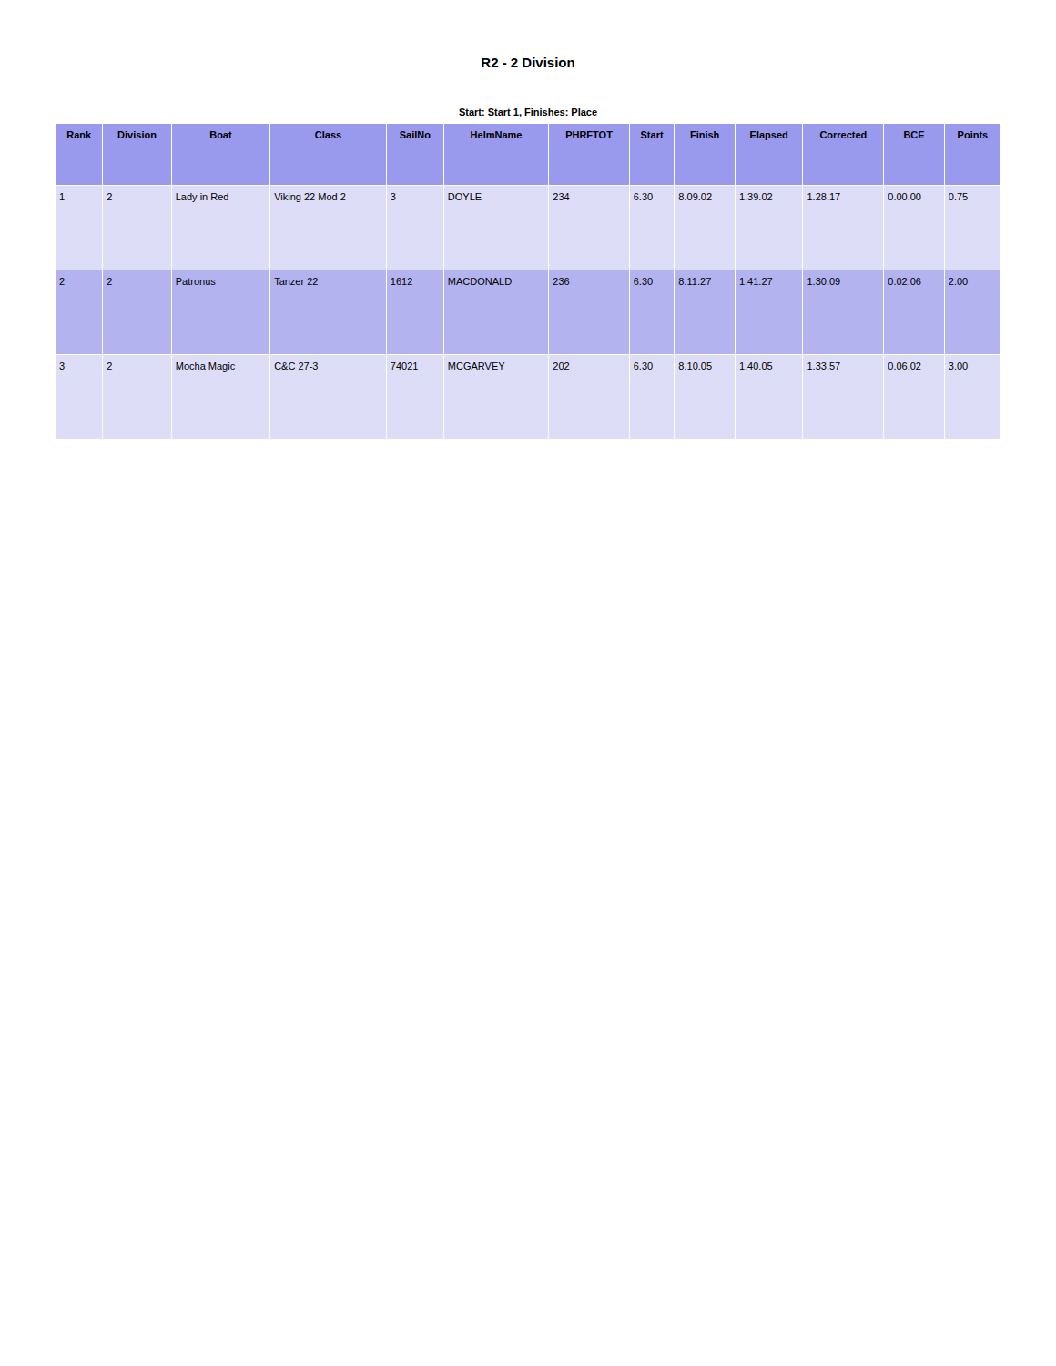R2 - 2 Division
Start: Start 1, Finishes: Place
| Rank | Division | Boat | Class | SailNo | HelmName | PHRFTOT | Start | Finish | Elapsed | Corrected | BCE | Points |
| --- | --- | --- | --- | --- | --- | --- | --- | --- | --- | --- | --- | --- |
| 1 | 2 | Lady in Red | Viking 22 Mod 2 | 3 | DOYLE | 234 | 6.30 | 8.09.02 | 1.39.02 | 1.28.17 | 0.00.00 | 0.75 |
| 2 | 2 | Patronus | Tanzer 22 | 1612 | MACDONALD | 236 | 6.30 | 8.11.27 | 1.41.27 | 1.30.09 | 0.02.06 | 2.00 |
| 3 | 2 | Mocha Magic | C&C 27-3 | 74021 | MCGARVEY | 202 | 6.30 | 8.10.05 | 1.40.05 | 1.33.57 | 0.06.02 | 3.00 |